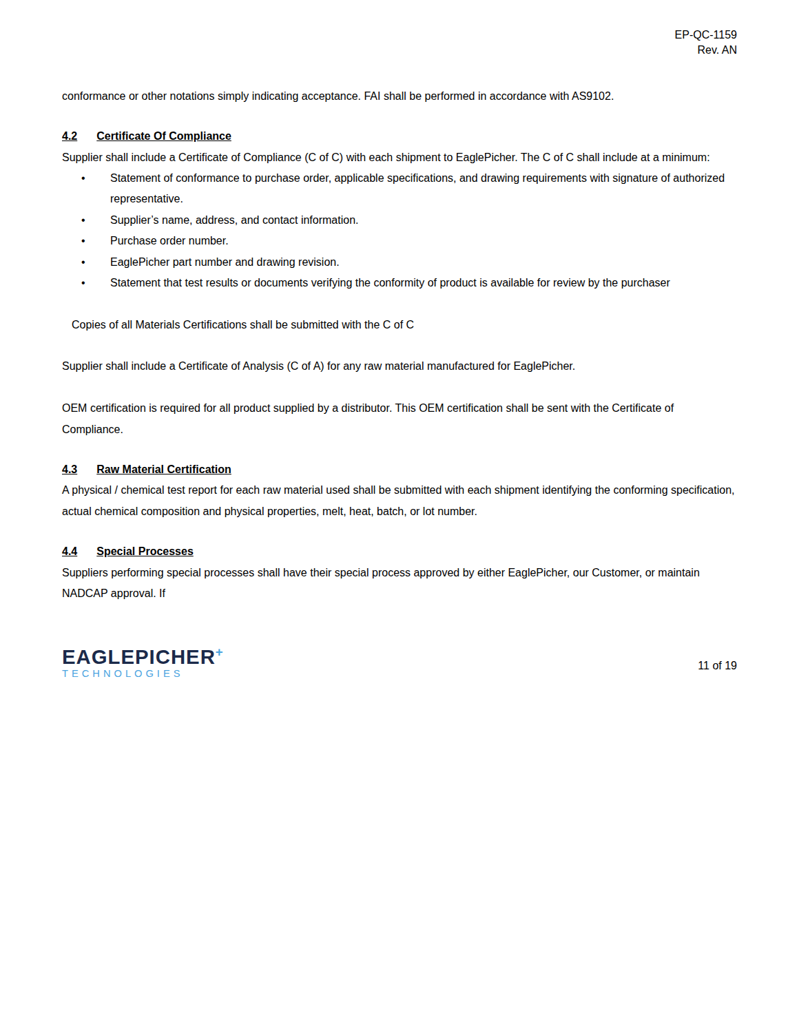EP-QC-1159
Rev. AN
conformance or other notations simply indicating acceptance. FAI shall be performed in accordance with AS9102.
4.2 Certificate Of Compliance
Supplier shall include a Certificate of Compliance (C of C) with each shipment to EaglePicher. The C of C shall include at a minimum:
•Statement of conformance to purchase order, applicable specifications, and drawing requirements with signature of authorized representative.
•Supplier’s name, address, and contact information.
•Purchase order number.
•EaglePicher part number and drawing revision.
•Statement that test results or documents verifying the conformity of product is available for review by the purchaser
Copies of all Materials Certifications shall be submitted with the C of C
Supplier shall include a Certificate of Analysis (C of A) for any raw material manufactured for EaglePicher.
OEM certification is required for all product supplied by a distributor. This OEM certification shall be sent with the Certificate of Compliance.
4.3 Raw Material Certification
A physical / chemical test report for each raw material used shall be submitted with each shipment identifying the conforming specification, actual chemical composition and physical properties, melt, heat, batch, or lot number.
4.4 Special Processes
Suppliers performing special processes shall have their special process approved by either EaglePicher, our Customer, or maintain NADCAP approval. If
EAGLEPICHER+
TECHNOLOGIES
11 of 19